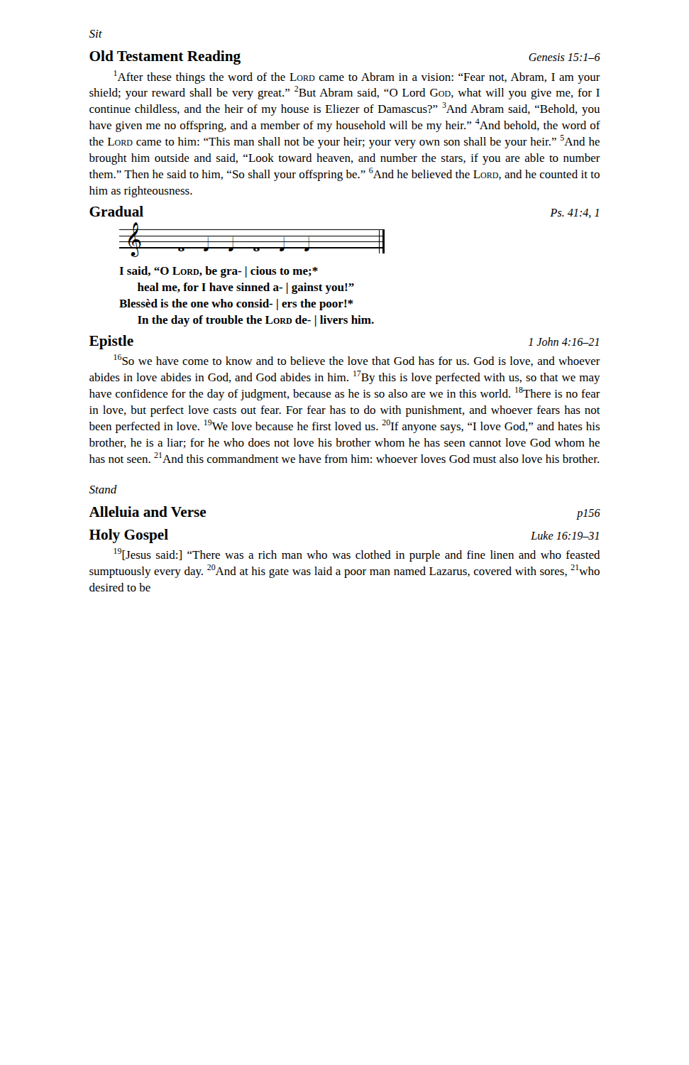Sit
Old Testament Reading
Genesis 15:1–6
1After these things the word of the Lord came to Abram in a vision: “Fear not, Abram, I am your shield; your reward shall be very great.” 2But Abram said, “O Lord God, what will you give me, for I continue childless, and the heir of my house is Eliezer of Damascus?” 3And Abram said, “Behold, you have given me no offspring, and a member of my household will be my heir.” 4And behold, the word of the Lord came to him: “This man shall not be your heir; your very own son shall be your heir.” 5And he brought him outside and said, “Look toward heaven, and number the stars, if you are able to number them.” Then he said to him, “So shall your offspring be.” 6And he believed the Lord, and he counted it to him as righteousness.
Gradual
Ps. 41:4, 1
𝄞
𝅝 𝅘𝅥 𝅘𝅥 𝅝 𝅘𝅥 𝅘𝅥
I said, “O Lord, be gra- | cious to me;* heal me, for I have sinned a- | gainst you!” Blessèd is the one who consid- | ers the poor!* In the day of trouble the Lord de- | livers him.
Epistle
1 John 4:16–21
16So we have come to know and to believe the love that God has for us. God is love, and whoever abides in love abides in God, and God abides in him. 17By this is love perfected with us, so that we may have confidence for the day of judgment, because as he is so also are we in this world. 18There is no fear in love, but perfect love casts out fear. For fear has to do with punishment, and whoever fears has not been perfected in love. 19We love because he first loved us. 20If anyone says, “I love God,” and hates his brother, he is a liar; for he who does not love his brother whom he has seen cannot love God whom he has not seen. 21And this commandment we have from him: whoever loves God must also love his brother.
Stand
Alleluia and Verse
p156
Holy Gospel
Luke 16:19–31
19[Jesus said:] “There was a rich man who was clothed in purple and fine linen and who feasted sumptuously every day. 20And at his gate was laid a poor man named Lazarus, covered with sores, 21who desired to be